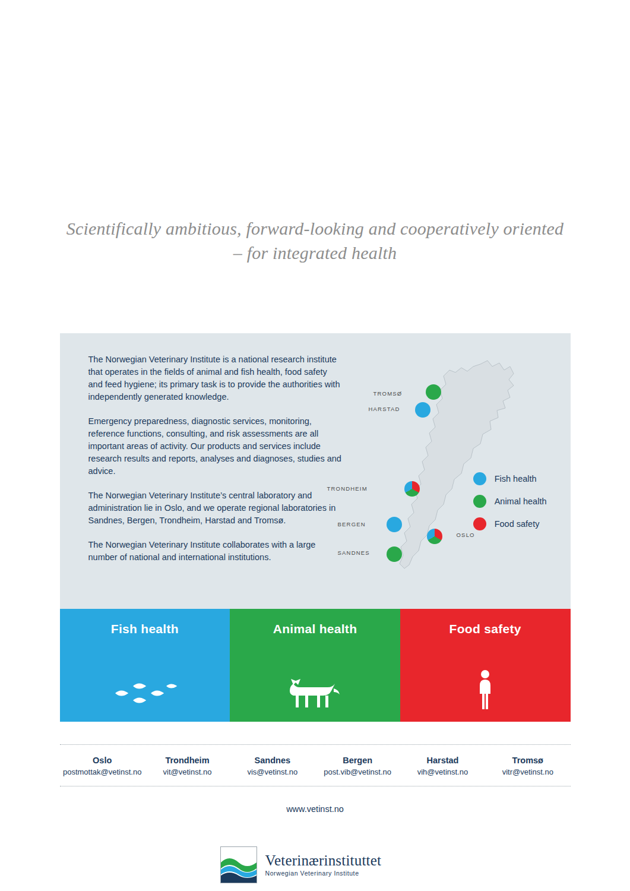Scientifically ambitious, forward-looking and cooperatively oriented – for integrated health
The Norwegian Veterinary Institute is a national research institute that operates in the fields of animal and fish health, food safety and feed hygiene; its primary task is to provide the authorities with independently generated knowledge.
Emergency preparedness, diagnostic services, monitoring, reference functions, consulting, and risk assessments are all important areas of activity. Our products and services include research results and reports, analyses and diagnoses, studies and advice.
The Norwegian Veterinary Institute’s central laboratory and administration lie in Oslo, and we operate regional laboratories in Sandnes, Bergen, Trondheim, Harstad and Tromsø.
The Norwegian Veterinary Institute collaborates with a large number of national and international institutions.
Tromsø Harstad Trondheim Bergen Sandnes Oslo
Fish health
Animal health
Food safety
Fish health
Animal health
Food safety
Oslopostmottak@vetinst.no
Trondheimvit@vetinst.no
Sandnesvis@vetinst.no
Bergenpost.vib@vetinst.no
Harstadvih@vetinst.no
Tromsøvitr@vetinst.no
www.vetinst.no
Veterinærinstituttet
Norwegian Veterinary Institute